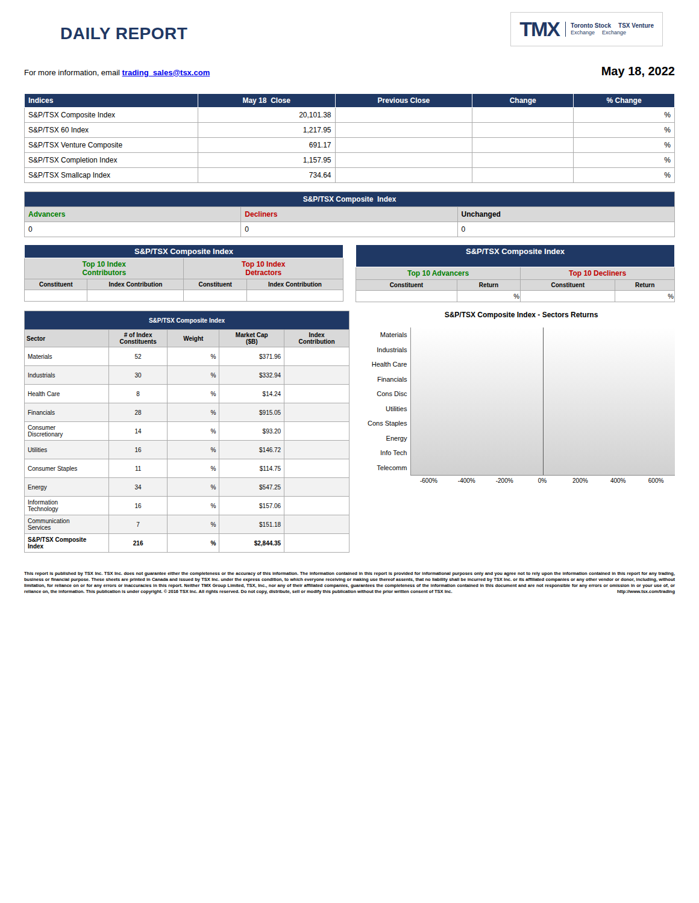DAILY REPORT
TMX
Toronto Stock TSX Venture
Exchange Exchange
For more information, email trading_sales@tsx.com
May 18, 2022
| Indices | May 18 Close | Previous Close | Change | % Change |
| --- | --- | --- | --- | --- |
| S&P/TSX Composite Index | 20,101.38 | | | % |
| S&P/TSX 60 Index | 1,217.95 | | | % |
| S&P/TSX Venture Composite | 691.17 | | | % |
| S&P/TSX Completion Index | 1,157.95 | | | % |
| S&P/TSX Smallcap Index | 734.64 | | | % |
| S&P/TSX Composite Index |
| Advancers | Decliners | Unchanged |
| 0 | 0 | 0 |
| S&P/TSX Composite Index |
| Top 10 Index Contributors | Top 10 Index Detractors |
| Constituent | Index Contribution | Constituent | Index Contribution |
| S&P/TSX Composite Index |
| Top 10 Advancers | Top 10 Decliners |
| Constituent | Return | Constituent | Return |
| | % | | % |
| S&P/TSX Composite Index |
| Sector | # of Index Constituents | Weight | Market Cap ($B) | Index Contribution |
| Materials | 52 | % | $371.96 | |
| Industrials | 30 | % | $332.94 | |
| Health Care | 8 | % | $14.24 | |
| Financials | 28 | % | $915.05 | |
| Consumer Discretionary | 14 | % | $93.20 | |
| Utilities | 16 | % | $146.72 | |
| Consumer Staples | 11 | % | $114.75 | |
| Energy | 34 | % | $547.25 | |
| Information Technology | 16 | % | $157.06 | |
| Communication Services | 7 | % | $151.18 | |
| S&P/TSX Composite Index | 216 | % | $2,844.35 | |
S&P/TSX Composite Index - Sectors Returns
Materials
Industrials
Health Care
Financials
Cons Disc
Utilities
Cons Staples
Energy
Info Tech
Telecomm
-600% -400% -200% 0% 200% 400% 600%
This report is published by TSX Inc. TSX Inc. does not guarantee either the completeness or the accuracy of this information. The information contained in this report is provided for informational purposes only and you agree not to rely upon the information contained in this report for any trading, business or financial purpose. These sheets are printed in Canada and issued by TSX Inc. under the express condition, to which everyone receiving or making use thereof assents, that no liability shall be incurred by TSX Inc. or its affiliated companies or any other vendor or donor, including, without limitation, for reliance on or for any errors or inaccuracies in this report. Neither TMX Group Limited, TSX, Inc., nor any of their affiliated companies, guarantees the completeness of the information contained in this document and are not responsible for any errors or omission in or your use of, or reliance on, the information. This publication is under copyright. © 2016 TSX Inc. All rights reserved. Do not copy, distribute, sell or modify this publication without the prior written consent of TSX Inc. http://www.tsx.com/trading